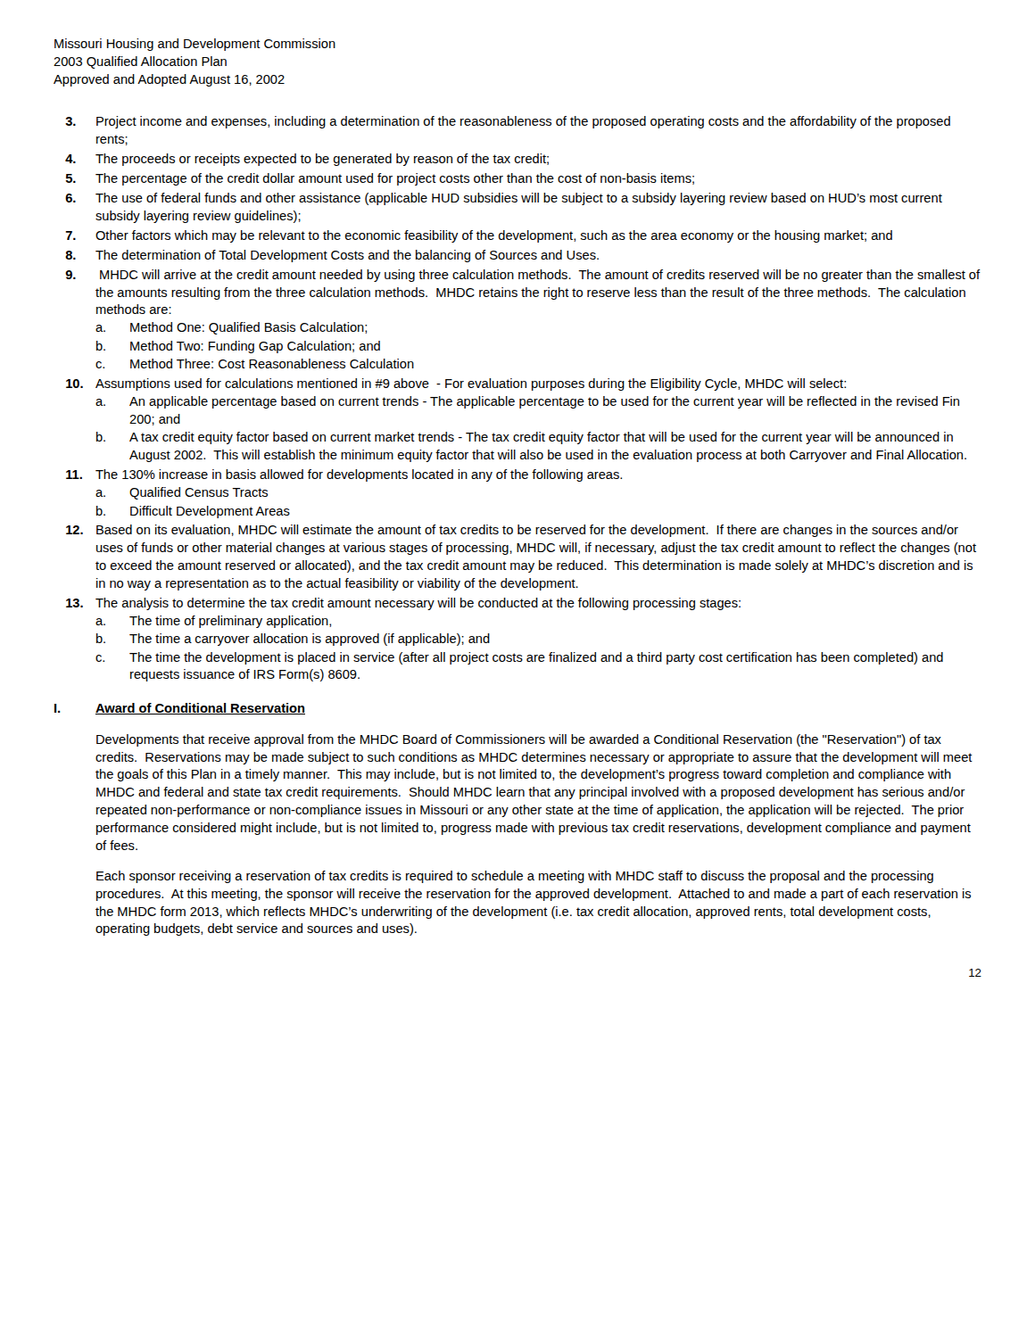Missouri Housing and Development Commission
2003 Qualified Allocation Plan
Approved and Adopted August 16, 2002
3. Project income and expenses, including a determination of the reasonableness of the proposed operating costs and the affordability of the proposed rents;
4. The proceeds or receipts expected to be generated by reason of the tax credit;
5. The percentage of the credit dollar amount used for project costs other than the cost of non-basis items;
6. The use of federal funds and other assistance (applicable HUD subsidies will be subject to a subsidy layering review based on HUD’s most current subsidy layering review guidelines);
7. Other factors which may be relevant to the economic feasibility of the development, such as the area economy or the housing market; and
8. The determination of Total Development Costs and the balancing of Sources and Uses.
9. MHDC will arrive at the credit amount needed by using three calculation methods. The amount of credits reserved will be no greater than the smallest of the amounts resulting from the three calculation methods. MHDC retains the right to reserve less than the result of the three methods. The calculation methods are:
a. Method One: Qualified Basis Calculation;
b. Method Two: Funding Gap Calculation; and
c. Method Three: Cost Reasonableness Calculation
10. Assumptions used for calculations mentioned in #9 above - For evaluation purposes during the Eligibility Cycle, MHDC will select:
a. An applicable percentage based on current trends - The applicable percentage to be used for the current year will be reflected in the revised Fin 200; and
b. A tax credit equity factor based on current market trends - The tax credit equity factor that will be used for the current year will be announced in August 2002. This will establish the minimum equity factor that will also be used in the evaluation process at both Carryover and Final Allocation.
11. The 130% increase in basis allowed for developments located in any of the following areas.
a. Qualified Census Tracts
b. Difficult Development Areas
12. Based on its evaluation, MHDC will estimate the amount of tax credits to be reserved for the development. If there are changes in the sources and/or uses of funds or other material changes at various stages of processing, MHDC will, if necessary, adjust the tax credit amount to reflect the changes (not to exceed the amount reserved or allocated), and the tax credit amount may be reduced. This determination is made solely at MHDC’s discretion and is in no way a representation as to the actual feasibility or viability of the development.
13. The analysis to determine the tax credit amount necessary will be conducted at the following processing stages:
a. The time of preliminary application,
b. The time a carryover allocation is approved (if applicable); and
c. The time the development is placed in service (after all project costs are finalized and a third party cost certification has been completed) and requests issuance of IRS Form(s) 8609.
I. Award of Conditional Reservation
Developments that receive approval from the MHDC Board of Commissioners will be awarded a Conditional Reservation (the "Reservation") of tax credits. Reservations may be made subject to such conditions as MHDC determines necessary or appropriate to assure that the development will meet the goals of this Plan in a timely manner. This may include, but is not limited to, the development’s progress toward completion and compliance with MHDC and federal and state tax credit requirements. Should MHDC learn that any principal involved with a proposed development has serious and/or repeated non-performance or non-compliance issues in Missouri or any other state at the time of application, the application will be rejected. The prior performance considered might include, but is not limited to, progress made with previous tax credit reservations, development compliance and payment of fees.
Each sponsor receiving a reservation of tax credits is required to schedule a meeting with MHDC staff to discuss the proposal and the processing procedures. At this meeting, the sponsor will receive the reservation for the approved development. Attached to and made a part of each reservation is the MHDC form 2013, which reflects MHDC’s underwriting of the development (i.e. tax credit allocation, approved rents, total development costs, operating budgets, debt service and sources and uses).
12